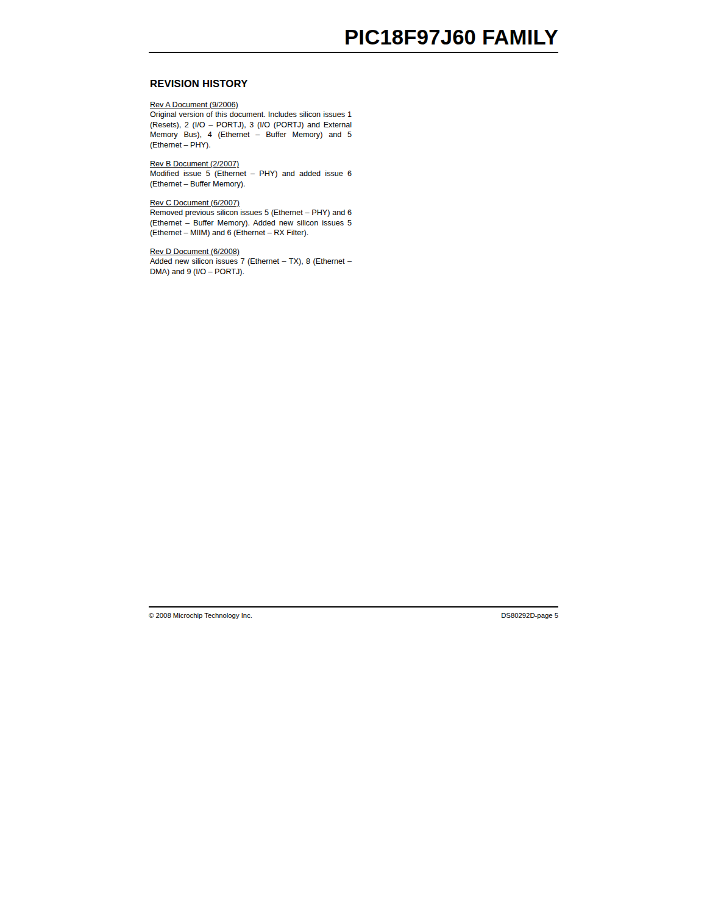PIC18F97J60 FAMILY
REVISION HISTORY
Rev A Document (9/2006)
Original version of this document. Includes silicon issues 1 (Resets), 2 (I/O – PORTJ), 3 (I/O (PORTJ) and External Memory Bus), 4 (Ethernet – Buffer Memory) and 5 (Ethernet – PHY).
Rev B Document (2/2007)
Modified issue 5 (Ethernet – PHY) and added issue 6 (Ethernet – Buffer Memory).
Rev C Document (6/2007)
Removed previous silicon issues 5 (Ethernet – PHY) and 6 (Ethernet – Buffer Memory). Added new silicon issues 5 (Ethernet – MIIM) and 6 (Ethernet – RX Filter).
Rev D Document (6/2008)
Added new silicon issues 7 (Ethernet – TX), 8 (Ethernet – DMA) and 9 (I/O – PORTJ).
© 2008 Microchip Technology Inc.
DS80292D-page 5